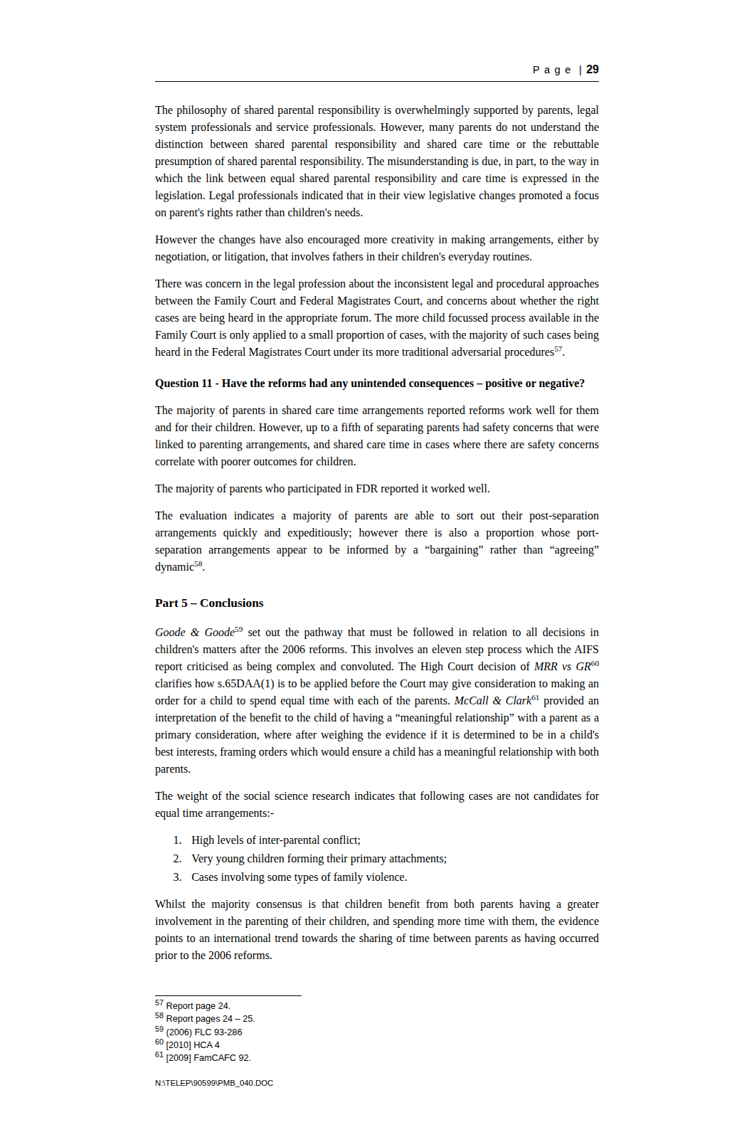P a g e | 29
The philosophy of shared parental responsibility is overwhelmingly supported by parents, legal system professionals and service professionals. However, many parents do not understand the distinction between shared parental responsibility and shared care time or the rebuttable presumption of shared parental responsibility. The misunderstanding is due, in part, to the way in which the link between equal shared parental responsibility and care time is expressed in the legislation. Legal professionals indicated that in their view legislative changes promoted a focus on parent's rights rather than children's needs.
However the changes have also encouraged more creativity in making arrangements, either by negotiation, or litigation, that involves fathers in their children's everyday routines.
There was concern in the legal profession about the inconsistent legal and procedural approaches between the Family Court and Federal Magistrates Court, and concerns about whether the right cases are being heard in the appropriate forum. The more child focussed process available in the Family Court is only applied to a small proportion of cases, with the majority of such cases being heard in the Federal Magistrates Court under its more traditional adversarial procedures57.
Question 11 - Have the reforms had any unintended consequences – positive or negative?
The majority of parents in shared care time arrangements reported reforms work well for them and for their children. However, up to a fifth of separating parents had safety concerns that were linked to parenting arrangements, and shared care time in cases where there are safety concerns correlate with poorer outcomes for children.
The majority of parents who participated in FDR reported it worked well.
The evaluation indicates a majority of parents are able to sort out their post-separation arrangements quickly and expeditiously; however there is also a proportion whose port-separation arrangements appear to be informed by a “bargaining” rather than “agreeing” dynamic58.
Part 5 – Conclusions
Goode & Goode59 set out the pathway that must be followed in relation to all decisions in children's matters after the 2006 reforms. This involves an eleven step process which the AIFS report criticised as being complex and convoluted. The High Court decision of MRR vs GR60 clarifies how s.65DAA(1) is to be applied before the Court may give consideration to making an order for a child to spend equal time with each of the parents. McCall & Clark61 provided an interpretation of the benefit to the child of having a “meaningful relationship” with a parent as a primary consideration, where after weighing the evidence if it is determined to be in a child's best interests, framing orders which would ensure a child has a meaningful relationship with both parents.
The weight of the social science research indicates that following cases are not candidates for equal time arrangements:-
High levels of inter-parental conflict;
Very young children forming their primary attachments;
Cases involving some types of family violence.
Whilst the majority consensus is that children benefit from both parents having a greater involvement in the parenting of their children, and spending more time with them, the evidence points to an international trend towards the sharing of time between parents as having occurred prior to the 2006 reforms.
57 Report page 24.
58 Report pages 24 – 25.
59 (2006) FLC 93-286
60 [2010] HCA 4
61 [2009] FamCAFC 92.
N:\TELEP\90599\PMB_040.DOC